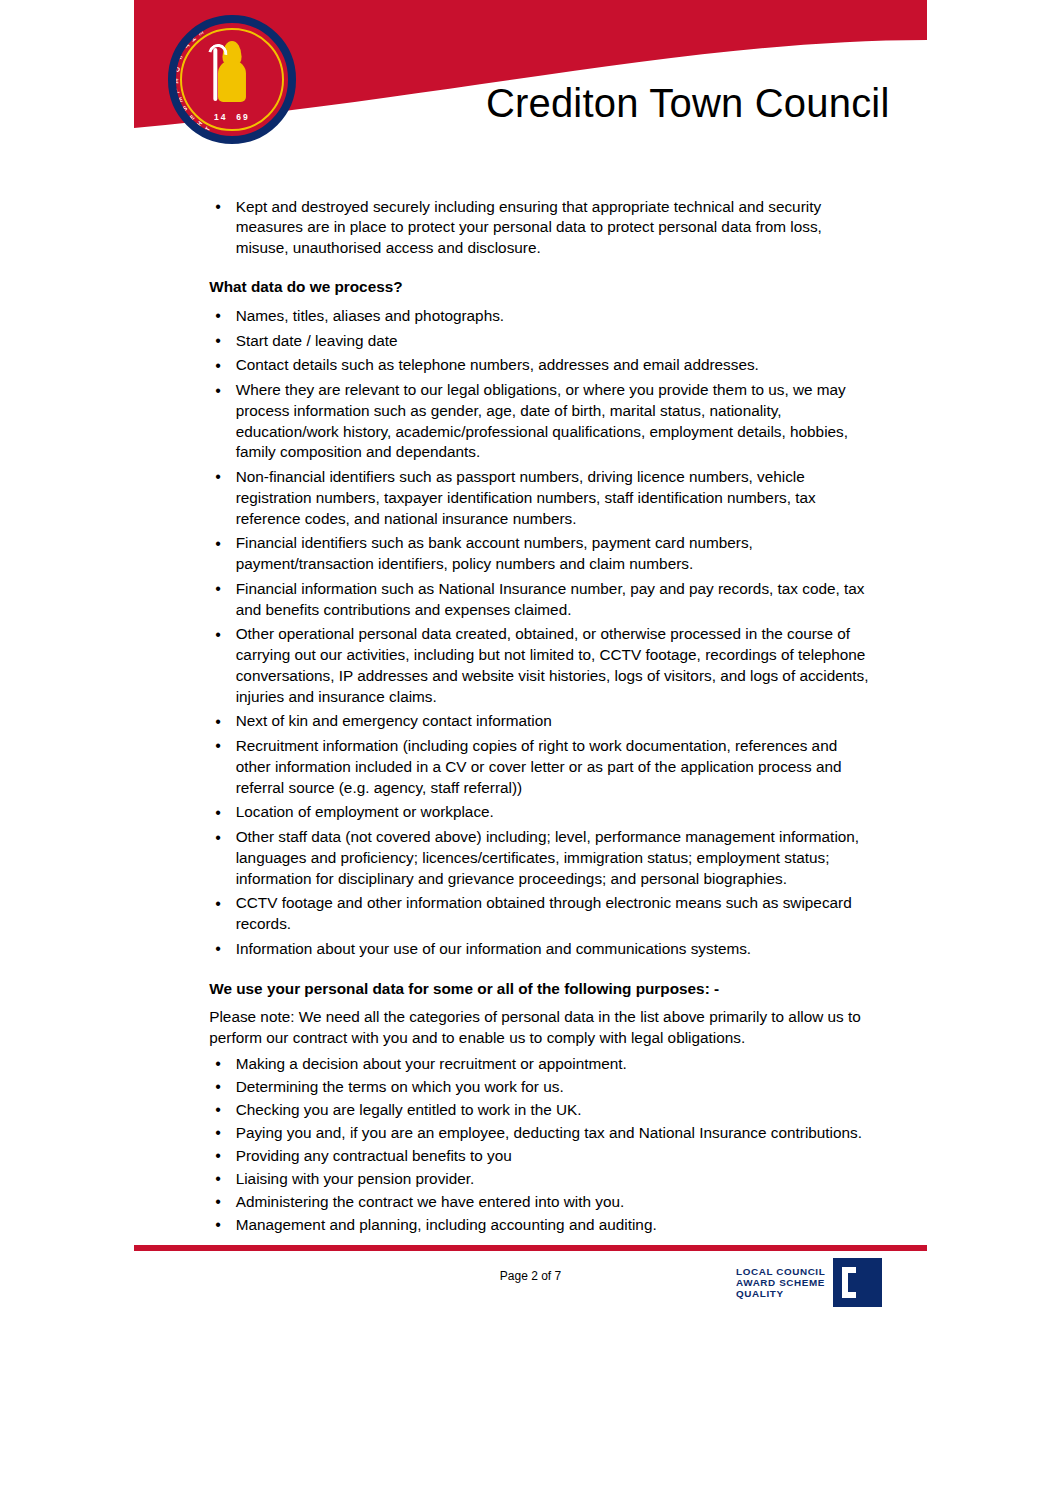Crediton Town Council
T H E S E L E O F T H E T O W N O F C R E D I T O N
14 69
Kept and destroyed securely including ensuring that appropriate technical and security measures are in place to protect your personal data to protect personal data from loss, misuse, unauthorised access and disclosure.
What data do we process?
Names, titles, aliases and photographs.
Start date / leaving date
Contact details such as telephone numbers, addresses and email addresses.
Where they are relevant to our legal obligations, or where you provide them to us, we may process information such as gender, age, date of birth, marital status, nationality, education/work history, academic/professional qualifications, employment details, hobbies, family composition and dependants.
Non-financial identifiers such as passport numbers, driving licence numbers, vehicle registration numbers, taxpayer identification numbers, staff identification numbers, tax reference codes, and national insurance numbers.
Financial identifiers such as bank account numbers, payment card numbers, payment/transaction identifiers, policy numbers and claim numbers.
Financial information such as National Insurance number, pay and pay records, tax code, tax and benefits contributions and expenses claimed.
Other operational personal data created, obtained, or otherwise processed in the course of carrying out our activities, including but not limited to, CCTV footage, recordings of telephone conversations, IP addresses and website visit histories, logs of visitors, and logs of accidents, injuries and insurance claims.
Next of kin and emergency contact information
Recruitment information (including copies of right to work documentation, references and other information included in a CV or cover letter or as part of the application process and referral source (e.g. agency, staff referral))
Location of employment or workplace.
Other staff data (not covered above) including; level, performance management information, languages and proficiency; licences/certificates, immigration status; employment status; information for disciplinary and grievance proceedings; and personal biographies.
CCTV footage and other information obtained through electronic means such as swipecard records.
Information about your use of our information and communications systems.
We use your personal data for some or all of the following purposes: -
Please note: We need all the categories of personal data in the list above primarily to allow us to perform our contract with you and to enable us to comply with legal obligations.
Making a decision about your recruitment or appointment.
Determining the terms on which you work for us.
Checking you are legally entitled to work in the UK.
Paying you and, if you are an employee, deducting tax and National Insurance contributions.
Providing any contractual benefits to you
Liaising with your pension provider.
Administering the contract we have entered into with you.
Management and planning, including accounting and auditing.
Page 2 of 7
Local Council
Award Scheme
Quality